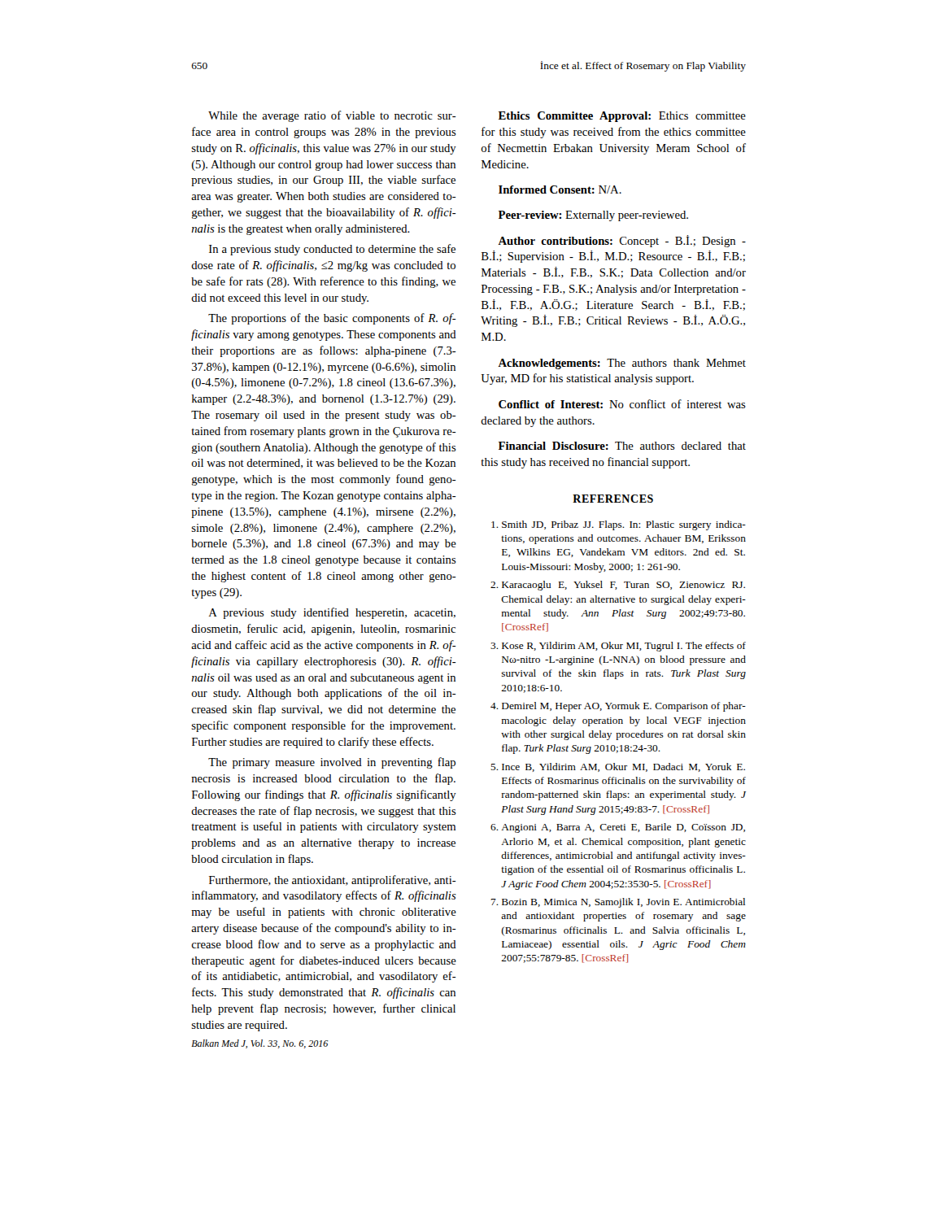650
İnce et al. Effect of Rosemary on Flap Viability
While the average ratio of viable to necrotic surface area in control groups was 28% in the previous study on R. officinalis, this value was 27% in our study (5). Although our control group had lower success than previous studies, in our Group III, the viable surface area was greater. When both studies are considered together, we suggest that the bioavailability of R. officinalis is the greatest when orally administered.
In a previous study conducted to determine the safe dose rate of R. officinalis, ≤2 mg/kg was concluded to be safe for rats (28). With reference to this finding, we did not exceed this level in our study.
The proportions of the basic components of R. officinalis vary among genotypes. These components and their proportions are as follows: alpha-pinene (7.3-37.8%), kampen (0-12.1%), myrcene (0-6.6%), simolin (0-4.5%), limonene (0-7.2%), 1.8 cineol (13.6-67.3%), kamper (2.2-48.3%), and bornenol (1.3-12.7%) (29). The rosemary oil used in the present study was obtained from rosemary plants grown in the Çukurova region (southern Anatolia). Although the genotype of this oil was not determined, it was believed to be the Kozan genotype, which is the most commonly found genotype in the region. The Kozan genotype contains alpha-pinene (13.5%), camphene (4.1%), mirsene (2.2%), simole (2.8%), limonene (2.4%), camphere (2.2%), bornele (5.3%), and 1.8 cineol (67.3%) and may be termed as the 1.8 cineol genotype because it contains the highest content of 1.8 cineol among other genotypes (29).
A previous study identified hesperetin, acacetin, diosmetin, ferulic acid, apigenin, luteolin, rosmarinic acid and caffeic acid as the active components in R. officinalis via capillary electrophoresis (30). R. officinalis oil was used as an oral and subcutaneous agent in our study. Although both applications of the oil increased skin flap survival, we did not determine the specific component responsible for the improvement. Further studies are required to clarify these effects.
The primary measure involved in preventing flap necrosis is increased blood circulation to the flap. Following our findings that R. officinalis significantly decreases the rate of flap necrosis, we suggest that this treatment is useful in patients with circulatory system problems and as an alternative therapy to increase blood circulation in flaps.
Furthermore, the antioxidant, antiproliferative, anti-inflammatory, and vasodilatory effects of R. officinalis may be useful in patients with chronic obliterative artery disease because of the compound's ability to increase blood flow and to serve as a prophylactic and therapeutic agent for diabetes-induced ulcers because of its antidiabetic, antimicrobial, and vasodilatory effects. This study demonstrated that R. officinalis can help prevent flap necrosis; however, further clinical studies are required.
Ethics Committee Approval: Ethics committee for this study was received from the ethics committee of Necmettin Erbakan University Meram School of Medicine.
Informed Consent: N/A.
Peer-review: Externally peer-reviewed.
Author contributions: Concept - B.İ.; Design - B.İ.; Supervision - B.İ., M.D.; Resource - B.İ., F.B.; Materials - B.İ., F.B., S.K.; Data Collection and/or Processing - F.B., S.K.; Analysis and/or Interpretation - B.İ., F.B., A.Ö.G.; Literature Search - B.İ., F.B.; Writing - B.İ., F.B.; Critical Reviews - B.İ., A.Ö.G., M.D.
Acknowledgements: The authors thank Mehmet Uyar, MD for his statistical analysis support.
Conflict of Interest: No conflict of interest was declared by the authors.
Financial Disclosure: The authors declared that this study has received no financial support.
REFERENCES
Smith JD, Pribaz JJ. Flaps. In: Plastic surgery indications, operations and outcomes. Achauer BM, Eriksson E, Wilkins EG, Vandekam VM editors. 2nd ed. St. Louis-Missouri: Mosby, 2000; 1: 261-90.
Karacaoglu E, Yuksel F, Turan SO, Zienowicz RJ. Chemical delay: an alternative to surgical delay experimental study. Ann Plast Surg 2002;49:73-80. [CrossRef]
Kose R, Yildirim AM, Okur MI, Tugrul I. The effects of Nω-nitro -L-arginine (L-NNA) on blood pressure and survival of the skin flaps in rats. Turk Plast Surg 2010;18:6-10.
Demirel M, Heper AO, Yormuk E. Comparison of pharmacologic delay operation by local VEGF injection with other surgical delay procedures on rat dorsal skin flap. Turk Plast Surg 2010;18:24-30.
Ince B, Yildirim AM, Okur MI, Dadaci M, Yoruk E. Effects of Rosmarinus officinalis on the survivability of random-patterned skin flaps: an experimental study. J Plast Surg Hand Surg 2015;49:83-7. [CrossRef]
Angioni A, Barra A, Cereti E, Barile D, Coïsson JD, Arlorio M, et al. Chemical composition, plant genetic differences, antimicrobial and antifungal activity investigation of the essential oil of Rosmarinus officinalis L. J Agric Food Chem 2004;52:3530-5. [CrossRef]
Bozin B, Mimica N, Samojlik I, Jovin E. Antimicrobial and antioxidant properties of rosemary and sage (Rosmarinus officinalis L. and Salvia officinalis L, Lamiaceae) essential oils. J Agric Food Chem 2007;55:7879-85. [CrossRef]
Balkan Med J, Vol. 33, No. 6, 2016